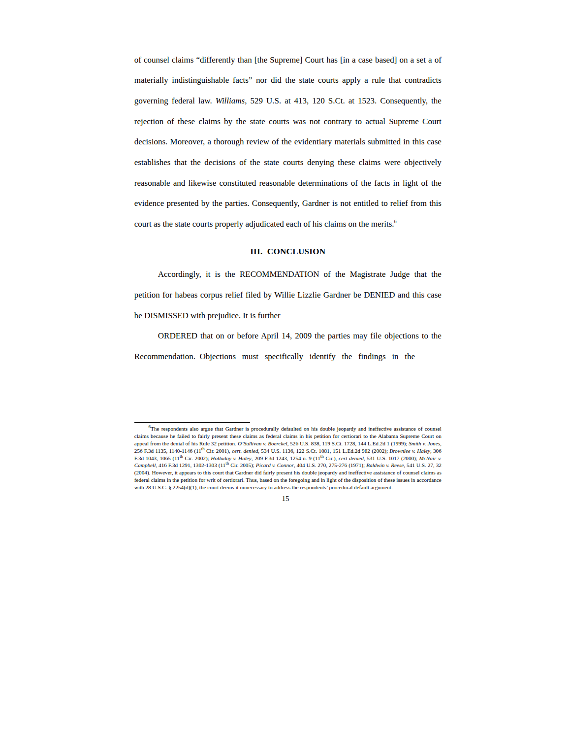of counsel claims “differently than [the Supreme] Court has [in a case based] on a set a of materially indistinguishable facts” nor did the state courts apply a rule that contradicts governing federal law. Williams, 529 U.S. at 413, 120 S.Ct. at 1523. Consequently, the rejection of these claims by the state courts was not contrary to actual Supreme Court decisions. Moreover, a thorough review of the evidentiary materials submitted in this case establishes that the decisions of the state courts denying these claims were objectively reasonable and likewise constituted reasonable determinations of the facts in light of the evidence presented by the parties. Consequently, Gardner is not entitled to relief from this court as the state courts properly adjudicated each of his claims on the merits.6
III. CONCLUSION
Accordingly, it is the RECOMMENDATION of the Magistrate Judge that the petition for habeas corpus relief filed by Willie Lizzlie Gardner be DENIED and this case be DISMISSED with prejudice. It is further
ORDERED that on or before April 14, 2009 the parties may file objections to the Recommendation. Objections must specifically identify the findings in the
6The respondents also argue that Gardner is procedurally defaulted on his double jeopardy and ineffective assistance of counsel claims because he failed to fairly present these claims as federal claims in his petition for certiorari to the Alabama Supreme Court on appeal from the denial of his Rule 32 petition. O’Sullivan v. Boerckel, 526 U.S. 838, 119 S.Ct. 1728, 144 L.Ed.2d 1 (1999); Smith v. Jones, 256 F.3d 1135, 1140-1146 (11th Cir. 2001), cert. denied, 534 U.S. 1136, 122 S.Ct. 1081, 151 L.Ed.2d 982 (2002); Brownlee v. Haley, 306 F.3d 1043, 1065 (11th Cir. 2002); Holladay v. Haley, 209 F.3d 1243, 1254 n. 9 (11th Cir.), cert denied, 531 U.S. 1017 (2000); McNair v. Campbell, 416 F.3d 1291, 1302-1303 (11th Cir. 2005); Picard v. Connor, 404 U.S. 270, 275-276 (1971); Baldwin v. Reese, 541 U.S. 27, 32 (2004). However, it appears to this court that Gardner did fairly present his double jeopardy and ineffective assistance of counsel claims as federal claims in the petition for writ of certiorari. Thus, based on the foregoing and in light of the disposition of these issues in accordance with 28 U.S.C. § 2254(d)(1), the court deems it unnecessary to address the respondents’ procedural default argument.
15